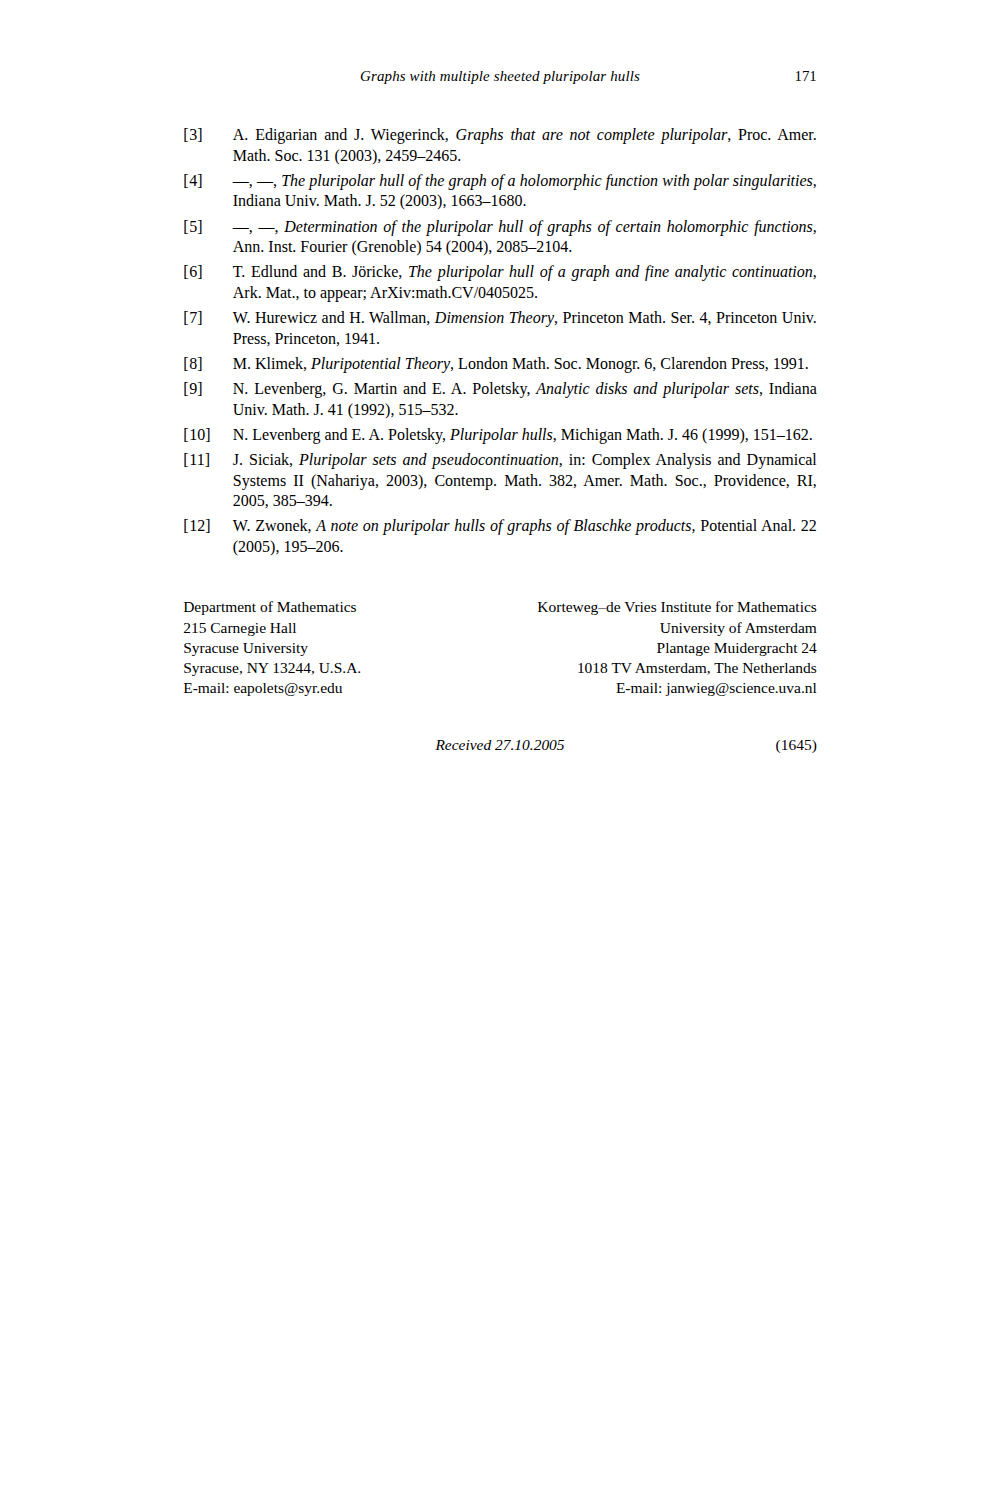Graphs with multiple sheeted pluripolar hulls 171
[3] A. Edigarian and J. Wiegerinck, Graphs that are not complete pluripolar, Proc. Amer. Math. Soc. 131 (2003), 2459–2465.
[4] —, —, The pluripolar hull of the graph of a holomorphic function with polar singularities, Indiana Univ. Math. J. 52 (2003), 1663–1680.
[5] —, —, Determination of the pluripolar hull of graphs of certain holomorphic functions, Ann. Inst. Fourier (Grenoble) 54 (2004), 2085–2104.
[6] T. Edlund and B. Jöricke, The pluripolar hull of a graph and fine analytic continuation, Ark. Mat., to appear; ArXiv:math.CV/0405025.
[7] W. Hurewicz and H. Wallman, Dimension Theory, Princeton Math. Ser. 4, Princeton Univ. Press, Princeton, 1941.
[8] M. Klimek, Pluripotential Theory, London Math. Soc. Monogr. 6, Clarendon Press, 1991.
[9] N. Levenberg, G. Martin and E. A. Poletsky, Analytic disks and pluripolar sets, Indiana Univ. Math. J. 41 (1992), 515–532.
[10] N. Levenberg and E. A. Poletsky, Pluripolar hulls, Michigan Math. J. 46 (1999), 151–162.
[11] J. Siciak, Pluripolar sets and pseudocontinuation, in: Complex Analysis and Dynamical Systems II (Nahariya, 2003), Contemp. Math. 382, Amer. Math. Soc., Providence, RI, 2005, 385–394.
[12] W. Zwonek, A note on pluripolar hulls of graphs of Blaschke products, Potential Anal. 22 (2005), 195–206.
Department of Mathematics
215 Carnegie Hall
Syracuse University
Syracuse, NY 13244, U.S.A.
E-mail: eapolets@syr.edu
Korteweg–de Vries Institute for Mathematics
University of Amsterdam
Plantage Muidergracht 24
1018 TV Amsterdam, The Netherlands
E-mail: janwieg@science.uva.nl
Received 27.10.2005 (1645)